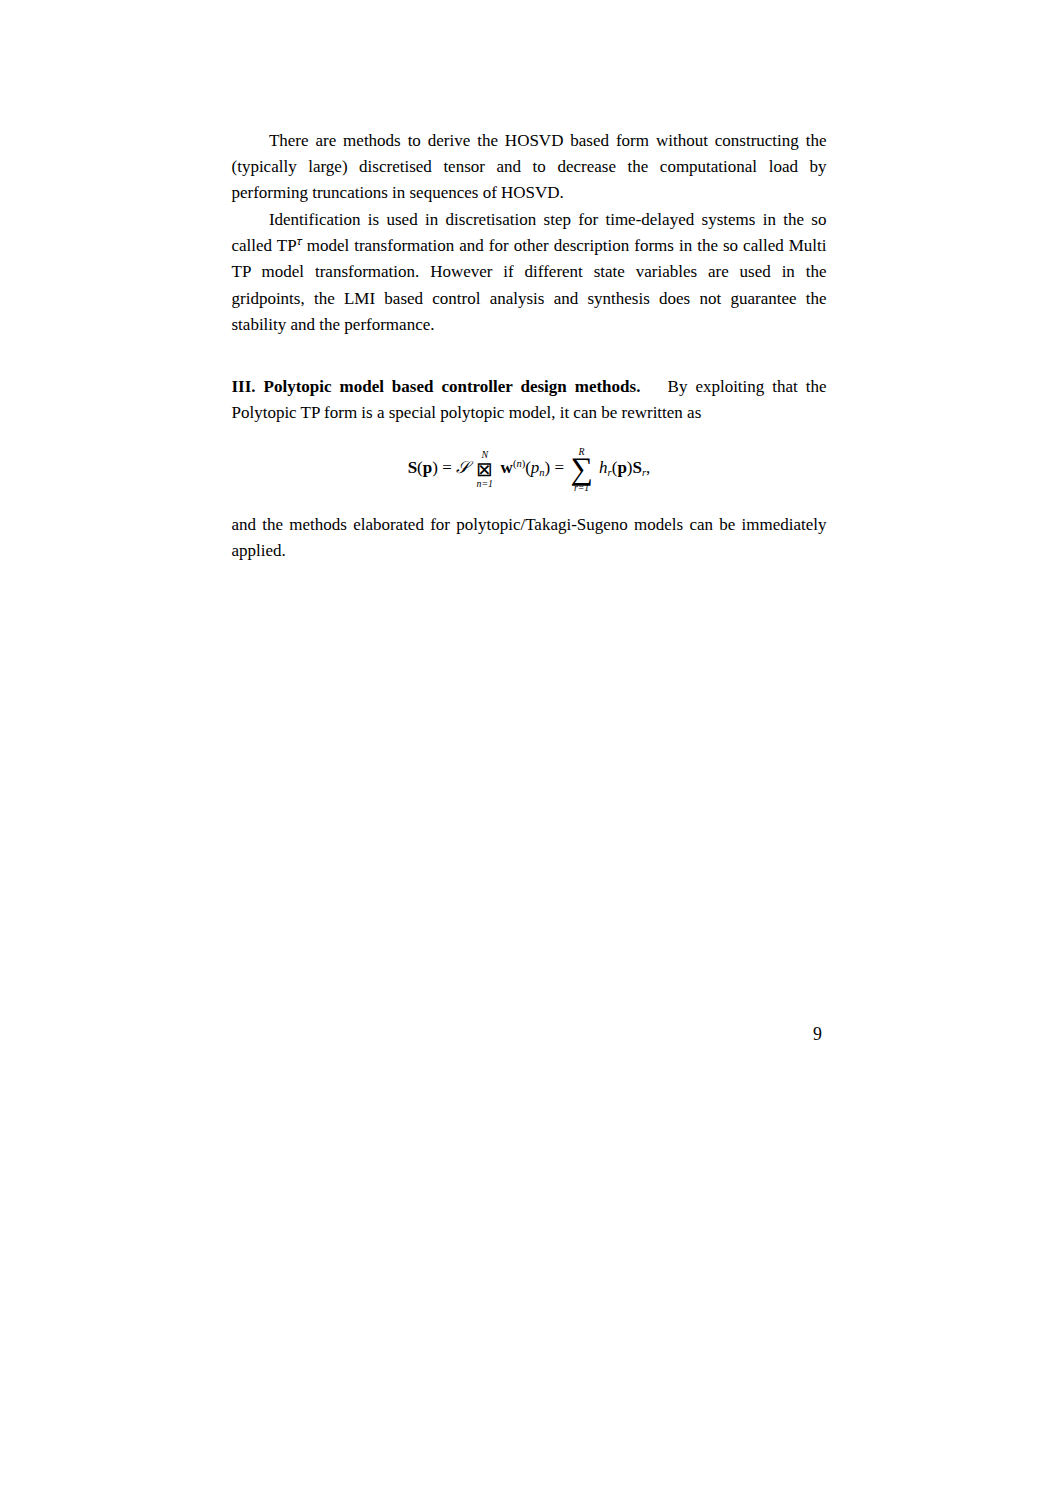There are methods to derive the HOSVD based form without constructing the (typically large) discretised tensor and to decrease the computational load by performing truncations in sequences of HOSVD.
Identification is used in discretisation step for time-delayed systems in the so called TP𝜏 model transformation and for other description forms in the so called Multi TP model transformation. However if different state variables are used in the gridpoints, the LMI based control analysis and synthesis does not guarantee the stability and the performance.
III. Polytopic model based controller design methods. By exploiting that the Polytopic TP form is a special polytopic model, it can be rewritten as
S(p) = 𝒮 N ⊠ n=1 w(n)(pn) = R ∑ r=1 hr(p)Sr,
and the methods elaborated for polytopic/Takagi-Sugeno models can be immediately applied.
9